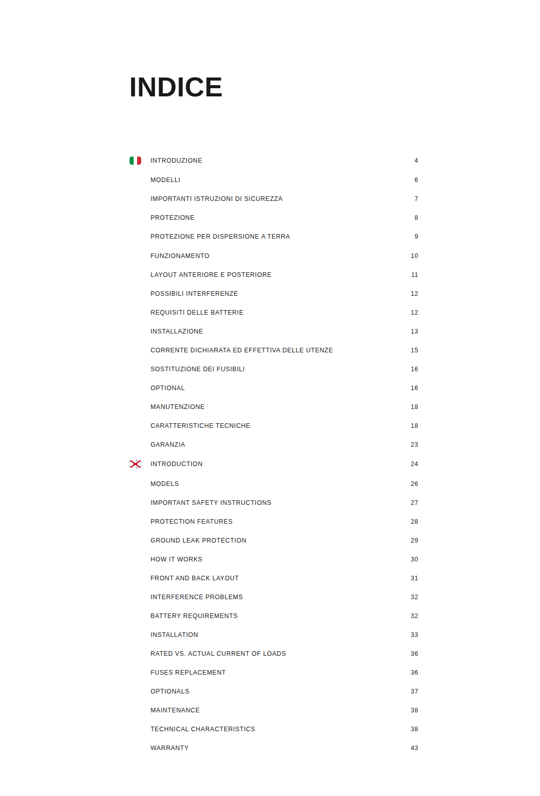INDICE
| | INTRODUZIONE | 4 |
| | MODELLI | 6 |
| | IMPORTANTI ISTRUZIONI DI SICUREZZA | 7 |
| | PROTEZIONE | 8 |
| | PROTEZIONE PER DISPERSIONE A TERRA | 9 |
| | FUNZIONAMENTO | 10 |
| | LAYOUT ANTERIORE E POSTERIORE | 11 |
| | POSSIBILI INTERFERENZE | 12 |
| | REQUISITI DELLE BATTERIE | 12 |
| | INSTALLAZIONE | 13 |
| | CORRENTE DICHIARATA ED EFFETTIVA DELLE UTENZE | 15 |
| | SOSTITUZIONE DEI FUSIBILI | 16 |
| | OPTIONAL | 16 |
| | MANUTENZIONE | 18 |
| | CARATTERISTICHE TECNICHE | 18 |
| | GARANZIA | 23 |
| | INTRODUCTION | 24 |
| | MODELS | 26 |
| | IMPORTANT SAFETY INSTRUCTIONS | 27 |
| | PROTECTION FEATURES | 28 |
| | GROUND LEAK PROTECTION | 29 |
| | HOW IT WORKS | 30 |
| | FRONT AND BACK LAYOUT | 31 |
| | INTERFERENCE PROBLEMS | 32 |
| | BATTERY REQUIREMENTS | 32 |
| | INSTALLATION | 33 |
| | RATED VS. ACTUAL CURRENT OF LOADS | 36 |
| | FUSES REPLACEMENT | 36 |
| | OPTIONALS | 37 |
| | MAINTENANCE | 38 |
| | TECHNICAL CHARACTERISTICS | 38 |
| | WARRANTY | 43 |